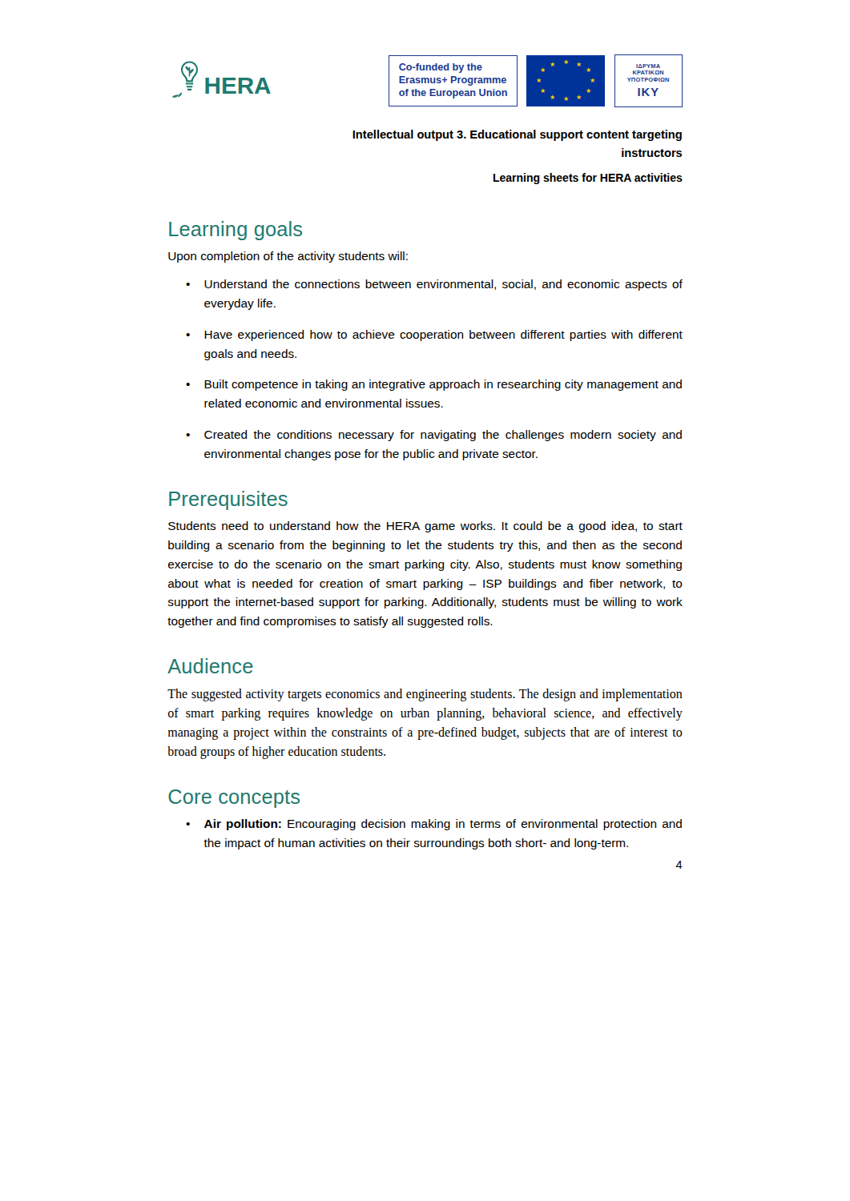HERA
Co-funded by the
Erasmus+ Programme
of the European Union
★ ★ ★ ★ ★ ★ ★ ★ ★ ★ ★ ★
ΙΔΡΥΜΑ
ΚΡΑΤΙΚΩΝ
ΥΠΟΤΡΟΦΙΩΝ
IKY
Intellectual output 3. Educational support content targeting instructors
Learning sheets for HERA activities
Learning goals
Upon completion of the activity students will:
Understand the connections between environmental, social, and economic aspects of everyday life.
Have experienced how to achieve cooperation between different parties with different goals and needs.
Built competence in taking an integrative approach in researching city management and related economic and environmental issues.
Created the conditions necessary for navigating the challenges modern society and environmental changes pose for the public and private sector.
Prerequisites
Students need to understand how the HERA game works. It could be a good idea, to start building a scenario from the beginning to let the students try this, and then as the second exercise to do the scenario on the smart parking city. Also, students must know something about what is needed for creation of smart parking – ISP buildings and fiber network, to support the internet-based support for parking. Additionally, students must be willing to work together and find compromises to satisfy all suggested rolls.
Audience
The suggested activity targets economics and engineering students. The design and implementation of smart parking requires knowledge on urban planning, behavioral science, and effectively managing a project within the constraints of a pre-defined budget, subjects that are of interest to broad groups of higher education students.
Core concepts
Air pollution: Encouraging decision making in terms of environmental protection and the impact of human activities on their surroundings both short- and long-term.
4